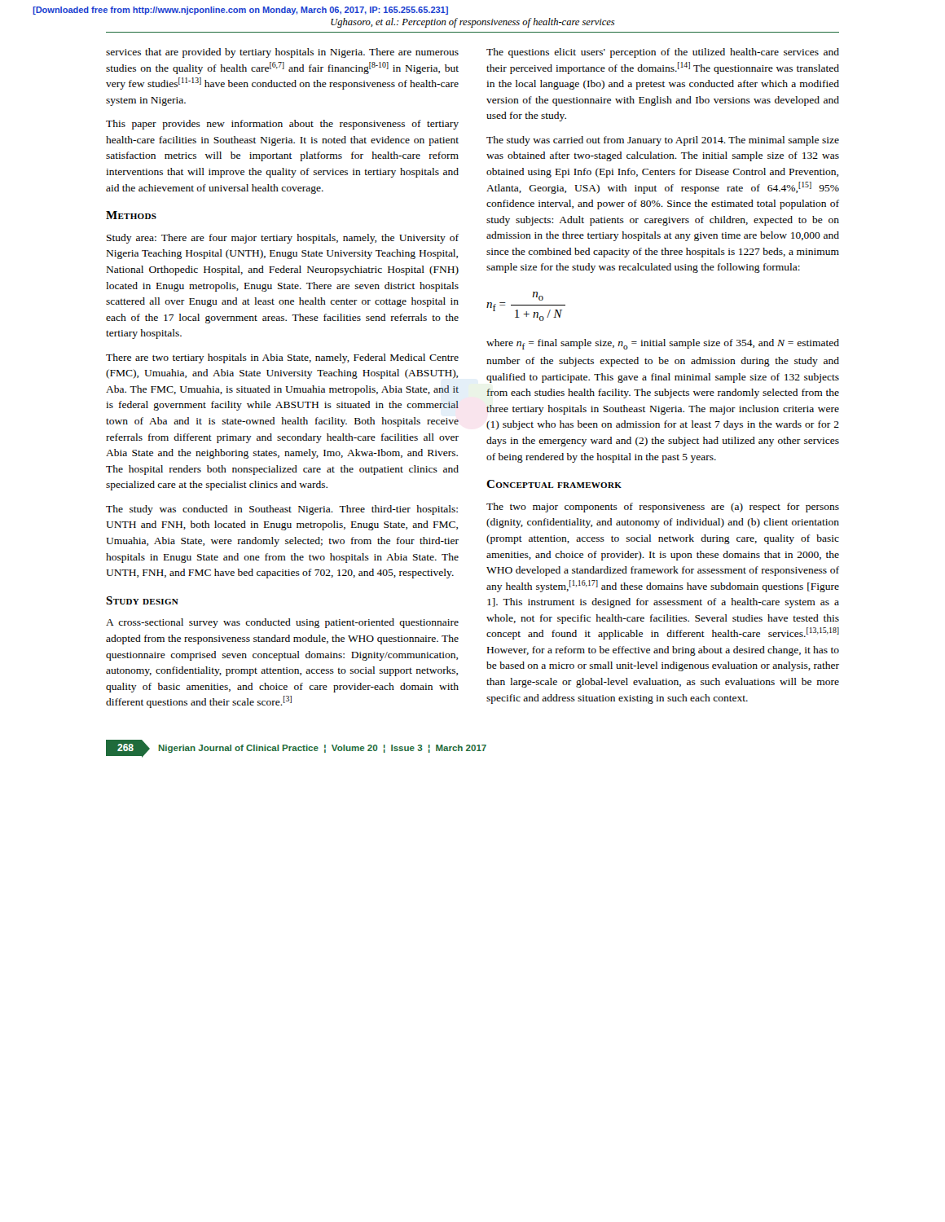[Downloaded free from http://www.njcponline.com on Monday, March 06, 2017, IP: 165.255.65.231]
Ughasoro, et al.: Perception of responsiveness of health-care services
services that are provided by tertiary hospitals in Nigeria. There are numerous studies on the quality of health care[6,7] and fair financing[8-10] in Nigeria, but very few studies[11-13] have been conducted on the responsiveness of health-care system in Nigeria.
This paper provides new information about the responsiveness of tertiary health-care facilities in Southeast Nigeria. It is noted that evidence on patient satisfaction metrics will be important platforms for health-care reform interventions that will improve the quality of services in tertiary hospitals and aid the achievement of universal health coverage.
Methods
Study area: There are four major tertiary hospitals, namely, the University of Nigeria Teaching Hospital (UNTH), Enugu State University Teaching Hospital, National Orthopedic Hospital, and Federal Neuropsychiatric Hospital (FNH) located in Enugu metropolis, Enugu State. There are seven district hospitals scattered all over Enugu and at least one health center or cottage hospital in each of the 17 local government areas. These facilities send referrals to the tertiary hospitals.
There are two tertiary hospitals in Abia State, namely, Federal Medical Centre (FMC), Umuahia, and Abia State University Teaching Hospital (ABSUTH), Aba. The FMC, Umuahia, is situated in Umuahia metropolis, Abia State, and it is federal government facility while ABSUTH is situated in the commercial town of Aba and it is state-owned health facility. Both hospitals receive referrals from different primary and secondary health-care facilities all over Abia State and the neighboring states, namely, Imo, Akwa-Ibom, and Rivers. The hospital renders both nonspecialized care at the outpatient clinics and specialized care at the specialist clinics and wards.
The study was conducted in Southeast Nigeria. Three third-tier hospitals: UNTH and FNH, both located in Enugu metropolis, Enugu State, and FMC, Umuahia, Abia State, were randomly selected; two from the four third-tier hospitals in Enugu State and one from the two hospitals in Abia State. The UNTH, FNH, and FMC have bed capacities of 702, 120, and 405, respectively.
Study design
A cross-sectional survey was conducted using patient-oriented questionnaire adopted from the responsiveness standard module, the WHO questionnaire. The questionnaire comprised seven conceptual domains: Dignity/communication, autonomy, confidentiality, prompt attention, access to social support networks, quality of basic amenities, and choice of care provider-each domain with different questions and their scale score.[3]
The questions elicit users' perception of the utilized health-care services and their perceived importance of the domains.[14] The questionnaire was translated in the local language (Ibo) and a pretest was conducted after which a modified version of the questionnaire with English and Ibo versions was developed and used for the study.
The study was carried out from January to April 2014. The minimal sample size was obtained after two-staged calculation. The initial sample size of 132 was obtained using Epi Info (Epi Info, Centers for Disease Control and Prevention, Atlanta, Georgia, USA) with input of response rate of 64.4%,[15] 95% confidence interval, and power of 80%. Since the estimated total population of study subjects: Adult patients or caregivers of children, expected to be on admission in the three tertiary hospitals at any given time are below 10,000 and since the combined bed capacity of the three hospitals is 1227 beds, a minimum sample size for the study was recalculated using the following formula:
nf = no 1 + no / N
where nf = final sample size, no = initial sample size of 354, and N = estimated number of the subjects expected to be on admission during the study and qualified to participate. This gave a final minimal sample size of 132 subjects from each studies health facility. The subjects were randomly selected from the three tertiary hospitals in Southeast Nigeria. The major inclusion criteria were (1) subject who has been on admission for at least 7 days in the wards or for 2 days in the emergency ward and (2) the subject had utilized any other services of being rendered by the hospital in the past 5 years.
Conceptual framework
The two major components of responsiveness are (a) respect for persons (dignity, confidentiality, and autonomy of individual) and (b) client orientation (prompt attention, access to social network during care, quality of basic amenities, and choice of provider). It is upon these domains that in 2000, the WHO developed a standardized framework for assessment of responsiveness of any health system,[1,16,17] and these domains have subdomain questions [Figure 1]. This instrument is designed for assessment of a health-care system as a whole, not for specific health-care facilities. Several studies have tested this concept and found it applicable in different health-care services.[13,15,18] However, for a reform to be effective and bring about a desired change, it has to be based on a micro or small unit-level indigenous evaluation or analysis, rather than large-scale or global-level evaluation, as such evaluations will be more specific and address situation existing in such each context.
268
Nigerian Journal of Clinical Practice ¦ Volume 20 ¦ Issue 3 ¦ March 2017